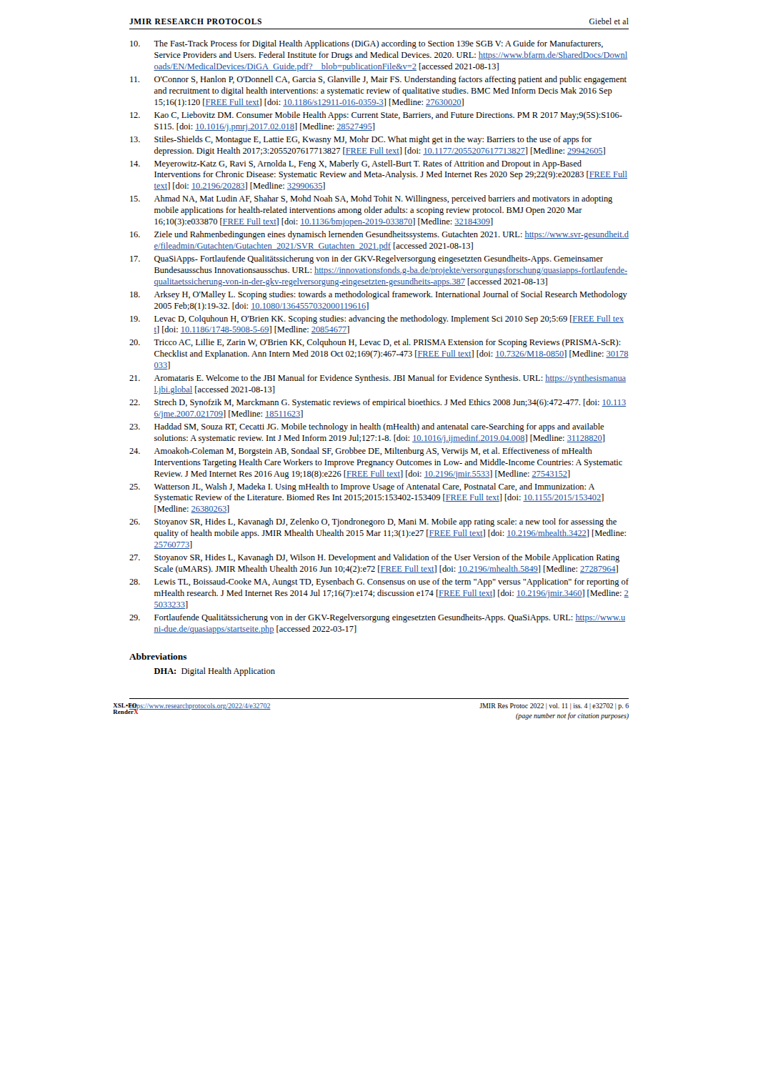JMIR RESEARCH PROTOCOLS Giebel et al
The Fast-Track Process for Digital Health Applications (DiGA) according to Section 139e SGB V: A Guide for Manufacturers, Service Providers and Users. Federal Institute for Drugs and Medical Devices. 2020. URL: https://www.bfarm.de/SharedDocs/Downloads/EN/MedicalDevices/DiGA_Guide.pdf?__blob=publicationFile&v=2 [accessed 2021-08-13]
O'Connor S, Hanlon P, O'Donnell CA, Garcia S, Glanville J, Mair FS. Understanding factors affecting patient and public engagement and recruitment to digital health interventions: a systematic review of qualitative studies. BMC Med Inform Decis Mak 2016 Sep 15;16(1):120 [FREE Full text] [doi: 10.1186/s12911-016-0359-3] [Medline: 27630020]
Kao C, Liebovitz DM. Consumer Mobile Health Apps: Current State, Barriers, and Future Directions. PM R 2017 May;9(5S):S106-S115. [doi: 10.1016/j.pmrj.2017.02.018] [Medline: 28527495]
Stiles-Shields C, Montague E, Lattie EG, Kwasny MJ, Mohr DC. What might get in the way: Barriers to the use of apps for depression. Digit Health 2017;3:2055207617713827 [FREE Full text] [doi: 10.1177/2055207617713827] [Medline: 29942605]
Meyerowitz-Katz G, Ravi S, Arnolda L, Feng X, Maberly G, Astell-Burt T. Rates of Attrition and Dropout in App-Based Interventions for Chronic Disease: Systematic Review and Meta-Analysis. J Med Internet Res 2020 Sep 29;22(9):e20283 [FREE Full text] [doi: 10.2196/20283] [Medline: 32990635]
Ahmad NA, Mat Ludin AF, Shahar S, Mohd Noah SA, Mohd Tohit N. Willingness, perceived barriers and motivators in adopting mobile applications for health-related interventions among older adults: a scoping review protocol. BMJ Open 2020 Mar 16;10(3):e033870 [FREE Full text] [doi: 10.1136/bmjopen-2019-033870] [Medline: 32184309]
Ziele und Rahmenbedingungen eines dynamisch lernenden Gesundheitssystems. Gutachten 2021. URL: https://www.svr-gesundheit.de/fileadmin/Gutachten/Gutachten_2021/SVR_Gutachten_2021.pdf [accessed 2021-08-13]
QuaSiApps- Fortlaufende Qualitätssicherung von in der GKV-Regelversorgung eingesetzten Gesundheits-Apps. Gemeinsamer Bundesausschus Innovationsausschus. URL: https://innovationsfonds.g-ba.de/projekte/versorgungsforschung/quasiapps-fortlaufende-qualitaetssicherung-von-in-der-gkv-regelversorgung-eingesetzten-gesundheits-apps.387 [accessed 2021-08-13]
Arksey H, O'Malley L. Scoping studies: towards a methodological framework. International Journal of Social Research Methodology 2005 Feb;8(1):19-32. [doi: 10.1080/1364557032000119616]
Levac D, Colquhoun H, O'Brien KK. Scoping studies: advancing the methodology. Implement Sci 2010 Sep 20;5:69 [FREE Full text] [doi: 10.1186/1748-5908-5-69] [Medline: 20854677]
Tricco AC, Lillie E, Zarin W, O'Brien KK, Colquhoun H, Levac D, et al. PRISMA Extension for Scoping Reviews (PRISMA-ScR): Checklist and Explanation. Ann Intern Med 2018 Oct 02;169(7):467-473 [FREE Full text] [doi: 10.7326/M18-0850] [Medline: 30178033]
Aromataris E. Welcome to the JBI Manual for Evidence Synthesis. JBI Manual for Evidence Synthesis. URL: https://synthesismanual.jbi.global [accessed 2021-08-13]
Strech D, Synofzik M, Marckmann G. Systematic reviews of empirical bioethics. J Med Ethics 2008 Jun;34(6):472-477. [doi: 10.1136/jme.2007.021709] [Medline: 18511623]
Haddad SM, Souza RT, Cecatti JG. Mobile technology in health (mHealth) and antenatal care-Searching for apps and available solutions: A systematic review. Int J Med Inform 2019 Jul;127:1-8. [doi: 10.1016/j.ijmedinf.2019.04.008] [Medline: 31128820]
Amoakoh-Coleman M, Borgstein AB, Sondaal SF, Grobbee DE, Miltenburg AS, Verwijs M, et al. Effectiveness of mHealth Interventions Targeting Health Care Workers to Improve Pregnancy Outcomes in Low- and Middle-Income Countries: A Systematic Review. J Med Internet Res 2016 Aug 19;18(8):e226 [FREE Full text] [doi: 10.2196/jmir.5533] [Medline: 27543152]
Watterson JL, Walsh J, Madeka I. Using mHealth to Improve Usage of Antenatal Care, Postnatal Care, and Immunization: A Systematic Review of the Literature. Biomed Res Int 2015;2015:153402-153409 [FREE Full text] [doi: 10.1155/2015/153402] [Medline: 26380263]
Stoyanov SR, Hides L, Kavanagh DJ, Zelenko O, Tjondronegoro D, Mani M. Mobile app rating scale: a new tool for assessing the quality of health mobile apps. JMIR Mhealth Uhealth 2015 Mar 11;3(1):e27 [FREE Full text] [doi: 10.2196/mhealth.3422] [Medline: 25760773]
Stoyanov SR, Hides L, Kavanagh DJ, Wilson H. Development and Validation of the User Version of the Mobile Application Rating Scale (uMARS). JMIR Mhealth Uhealth 2016 Jun 10;4(2):e72 [FREE Full text] [doi: 10.2196/mhealth.5849] [Medline: 27287964]
Lewis TL, Boissaud-Cooke MA, Aungst TD, Eysenbach G. Consensus on use of the term "App" versus "Application" for reporting of mHealth research. J Med Internet Res 2014 Jul 17;16(7):e174; discussion e174 [FREE Full text] [doi: 10.2196/jmir.3460] [Medline: 25033233]
Fortlaufende Qualitätssicherung von in der GKV-Regelversorgung eingesetzten Gesundheits-Apps. QuaSiApps. URL: https://www.uni-due.de/quasiapps/startseite.php [accessed 2022-03-17]
Abbreviations
DHA:
Digital Health Application
https://www.researchprotocols.org/2022/4/e32702
JMIR Res Protoc 2022 | vol. 11 | iss. 4 | e32702 | p. 6 (page number not for citation purposes)
XSL•FO
RenderX